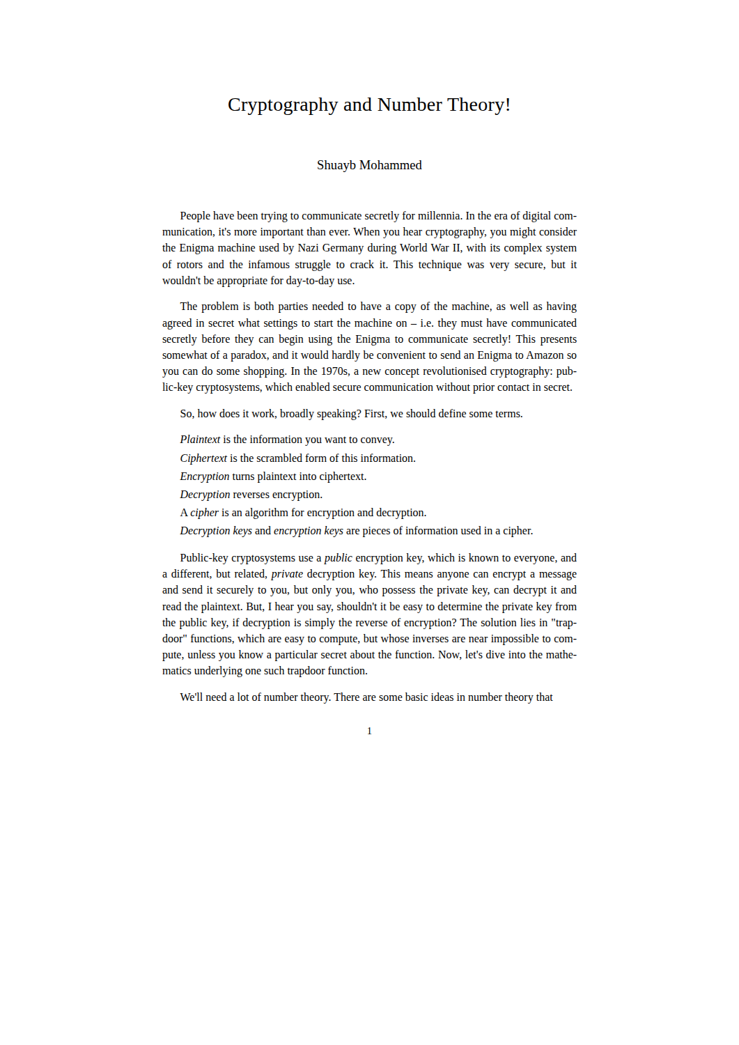Cryptography and Number Theory!
Shuayb Mohammed
People have been trying to communicate secretly for millennia. In the era of digital communication, it's more important than ever. When you hear cryptography, you might consider the Enigma machine used by Nazi Germany during World War II, with its complex system of rotors and the infamous struggle to crack it. This technique was very secure, but it wouldn't be appropriate for day-to-day use.
The problem is both parties needed to have a copy of the machine, as well as having agreed in secret what settings to start the machine on – i.e. they must have communicated secretly before they can begin using the Enigma to communicate secretly! This presents somewhat of a paradox, and it would hardly be convenient to send an Enigma to Amazon so you can do some shopping. In the 1970s, a new concept revolutionised cryptography: public-key cryptosystems, which enabled secure communication without prior contact in secret.
So, how does it work, broadly speaking? First, we should define some terms.
Plaintext is the information you want to convey.
Ciphertext is the scrambled form of this information.
Encryption turns plaintext into ciphertext.
Decryption reverses encryption.
A cipher is an algorithm for encryption and decryption.
Decryption keys and encryption keys are pieces of information used in a cipher.
Public-key cryptosystems use a public encryption key, which is known to everyone, and a different, but related, private decryption key. This means anyone can encrypt a message and send it securely to you, but only you, who possess the private key, can decrypt it and read the plaintext. But, I hear you say, shouldn't it be easy to determine the private key from the public key, if decryption is simply the reverse of encryption? The solution lies in "trapdoor" functions, which are easy to compute, but whose inverses are near impossible to compute, unless you know a particular secret about the function. Now, let's dive into the mathematics underlying one such trapdoor function.
We'll need a lot of number theory. There are some basic ideas in number theory that
1